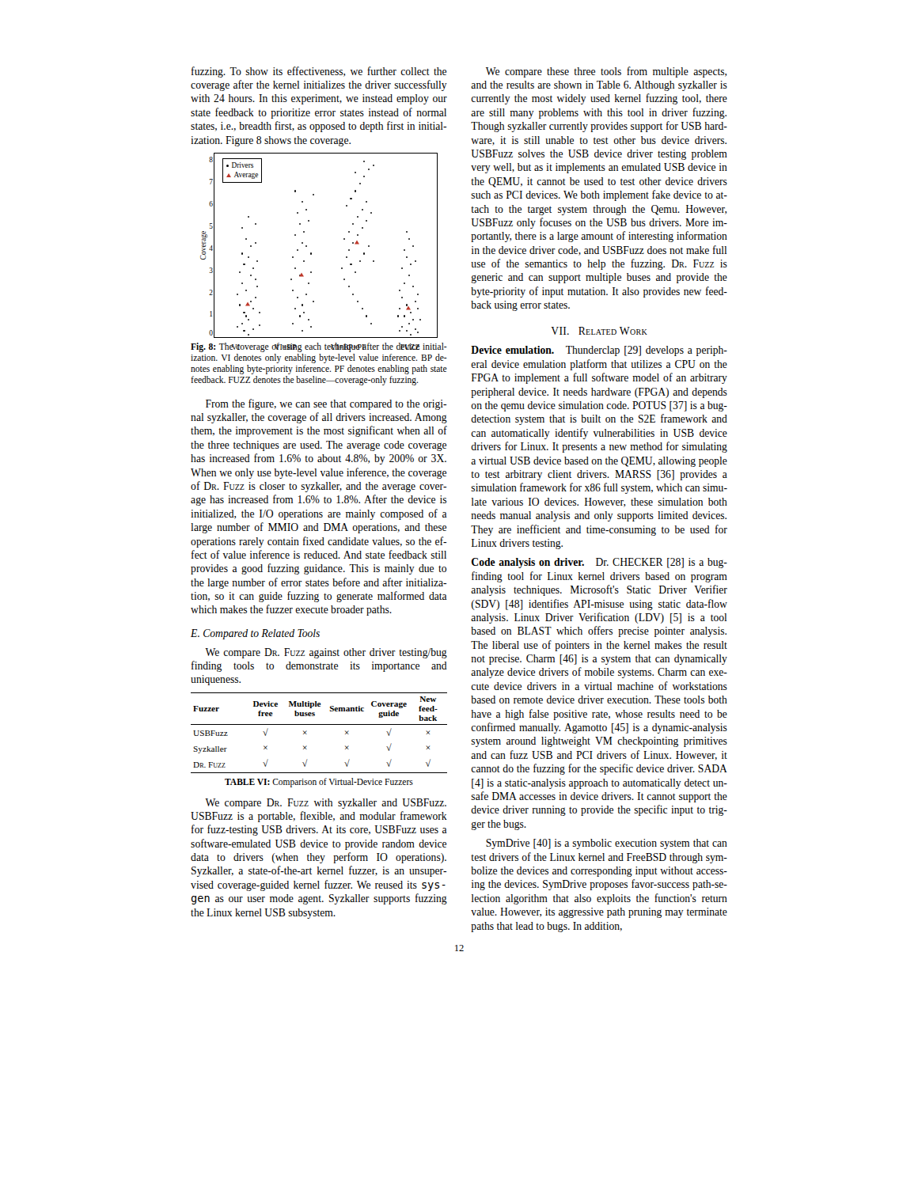fuzzing. To show its effectiveness, we further collect the coverage after the kernel initializes the driver successfully with 24 hours. In this experiment, we instead employ our state feedback to prioritize error states instead of normal states, i.e., breadth first, as opposed to depth first in initialization. Figure 8 shows the coverage.
Coverage
8 7 6 5 4 3 2 1 0
Drivers
Average
VI VI+BP VI+BP+PF FUZZ
Fig. 8: The coverage of using each technique after the device initialization. VI denotes only enabling byte-level value inference. BP denotes enabling byte-priority inference. PF denotes enabling path state feedback. FUZZ denotes the baseline—coverage-only fuzzing.
From the figure, we can see that compared to the original syzkaller, the coverage of all drivers increased. Among them, the improvement is the most significant when all of the three techniques are used. The average code coverage has increased from 1.6% to about 4.8%, by 200% or 3X. When we only use byte-level value inference, the coverage of Dr. Fuzz is closer to syzkaller, and the average coverage has increased from 1.6% to 1.8%. After the device is initialized, the I/O operations are mainly composed of a large number of MMIO and DMA operations, and these operations rarely contain fixed candidate values, so the effect of value inference is reduced. And state feedback still provides a good fuzzing guidance. This is mainly due to the large number of error states before and after initialization, so it can guide fuzzing to generate malformed data which makes the fuzzer execute broader paths.
E. Compared to Related Tools
We compare Dr. Fuzz against other driver testing/bug finding tools to demonstrate its importance and uniqueness.
| Fuzzer | Device free | Multiple buses | Semantic | Coverage guide | New feedback |
| --- | --- | --- | --- | --- | --- |
| USBFuzz | √ | × | × | √ | × |
| Syzkaller | × | × | × | √ | × |
| Dr. Fuzz | √ | √ | √ | √ | √ |
TABLE VI: Comparison of Virtual-Device Fuzzers
We compare Dr. Fuzz with syzkaller and USBFuzz. USBFuzz is a portable, flexible, and modular framework for fuzz-testing USB drivers. At its core, USBFuzz uses a software-emulated USB device to provide random device data to drivers (when they perform IO operations). Syzkaller, a state-of-the-art kernel fuzzer, is an unsupervised coverage-guided kernel fuzzer. We reused its sysgen as our user mode agent. Syzkaller supports fuzzing the Linux kernel USB subsystem.
We compare these three tools from multiple aspects, and the results are shown in Table 6. Although syzkaller is currently the most widely used kernel fuzzing tool, there are still many problems with this tool in driver fuzzing. Though syzkaller currently provides support for USB hardware, it is still unable to test other bus device drivers. USBFuzz solves the USB device driver testing problem very well, but as it implements an emulated USB device in the QEMU, it cannot be used to test other device drivers such as PCI devices. We both implement fake device to attach to the target system through the Qemu. However, USBFuzz only focuses on the USB bus drivers. More importantly, there is a large amount of interesting information in the device driver code, and USBFuzz does not make full use of the semantics to help the fuzzing. Dr. Fuzz is generic and can support multiple buses and provide the byte-priority of input mutation. It also provides new feedback using error states.
VII. Related Work
Device emulation. Thunderclap [29] develops a peripheral device emulation platform that utilizes a CPU on the FPGA to implement a full software model of an arbitrary peripheral device. It needs hardware (FPGA) and depends on the qemu device simulation code. POTUS [37] is a bug-detection system that is built on the S2E framework and can automatically identify vulnerabilities in USB device drivers for Linux. It presents a new method for simulating a virtual USB device based on the QEMU, allowing people to test arbitrary client drivers. MARSS [36] provides a simulation framework for x86 full system, which can simulate various IO devices. However, these simulation both needs manual analysis and only supports limited devices. They are inefficient and time-consuming to be used for Linux drivers testing.
Code analysis on driver. Dr. CHECKER [28] is a bug-finding tool for Linux kernel drivers based on program analysis techniques. Microsoft's Static Driver Verifier (SDV) [48] identifies API-misuse using static data-flow analysis. Linux Driver Verification (LDV) [5] is a tool based on BLAST which offers precise pointer analysis. The liberal use of pointers in the kernel makes the result not precise. Charm [46] is a system that can dynamically analyze device drivers of mobile systems. Charm can execute device drivers in a virtual machine of workstations based on remote device driver execution. These tools both have a high false positive rate, whose results need to be confirmed manually. Agamotto [45] is a dynamic-analysis system around lightweight VM checkpointing primitives and can fuzz USB and PCI drivers of Linux. However, it cannot do the fuzzing for the specific device driver. SADA [4] is a static-analysis approach to automatically detect unsafe DMA accesses in device drivers. It cannot support the device driver running to provide the specific input to trigger the bugs.
SymDrive [40] is a symbolic execution system that can test drivers of the Linux kernel and FreeBSD through symbolize the devices and corresponding input without accessing the devices. SymDrive proposes favor-success path-selection algorithm that also exploits the function's return value. However, its aggressive path pruning may terminate paths that lead to bugs. In addition,
12